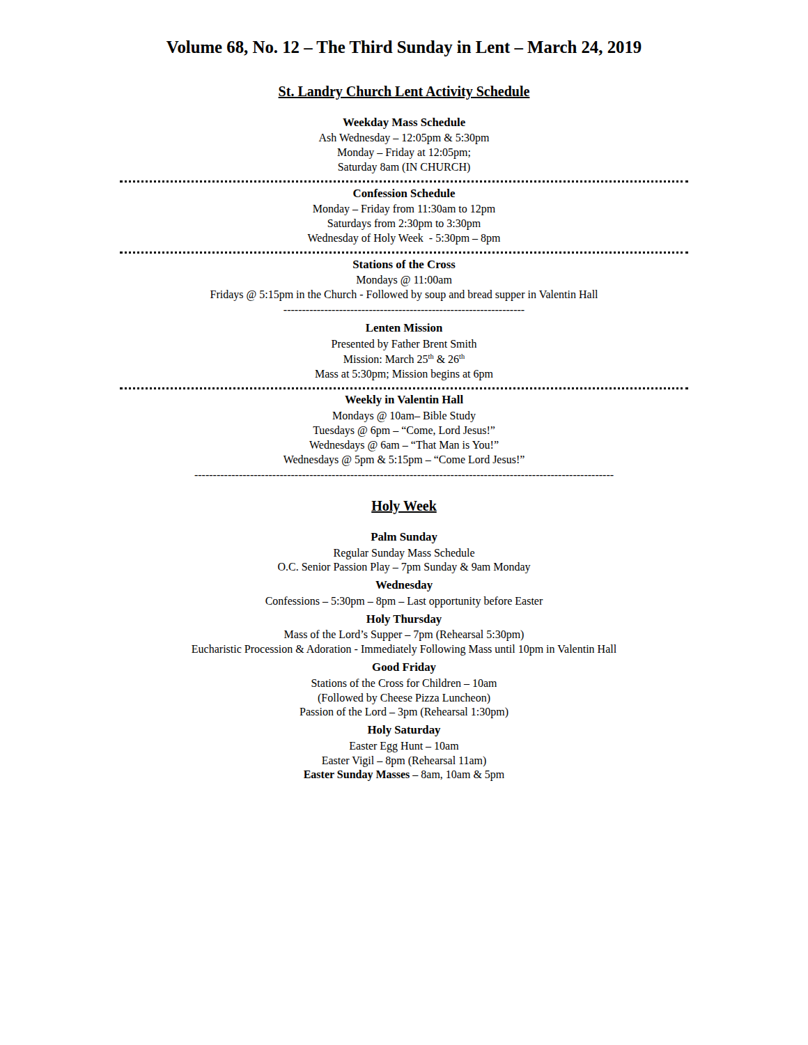Volume 68, No. 12 – The Third Sunday in Lent – March 24, 2019
St. Landry Church Lent Activity Schedule
Weekday Mass Schedule
Ash Wednesday – 12:05pm & 5:30pm
Monday – Friday at 12:05pm;
Saturday 8am (IN CHURCH)
Confession Schedule
Monday – Friday from 11:30am to 12pm
Saturdays from 2:30pm to 3:30pm
Wednesday of Holy Week - 5:30pm – 8pm
Stations of the Cross
Mondays @ 11:00am
Fridays @ 5:15pm in the Church - Followed by soup and bread supper in Valentin Hall
-----------------------------------------------------------------
Lenten Mission
Presented by Father Brent Smith
Mission: March 25th & 26th
Mass at 5:30pm; Mission begins at 6pm
Weekly in Valentin Hall
Mondays @ 10am– Bible Study
Tuesdays @ 6pm – “Come, Lord Jesus!”
Wednesdays @ 6am – “That Man is You!”
Wednesdays @ 5pm & 5:15pm – “Come Lord Jesus!”
-----------------------------------------------------------------------------------------------------------------
Holy Week
Palm Sunday
Regular Sunday Mass Schedule
O.C. Senior Passion Play – 7pm Sunday & 9am Monday
Wednesday
Confessions – 5:30pm – 8pm – Last opportunity before Easter
Holy Thursday
Mass of the Lord’s Supper – 7pm (Rehearsal 5:30pm)
Eucharistic Procession & Adoration - Immediately Following Mass until 10pm in Valentin Hall
Good Friday
Stations of the Cross for Children – 10am
(Followed by Cheese Pizza Luncheon)
Passion of the Lord – 3pm (Rehearsal 1:30pm)
Holy Saturday
Easter Egg Hunt – 10am
Easter Vigil – 8pm (Rehearsal 11am)
Easter Sunday Masses – 8am, 10am & 5pm